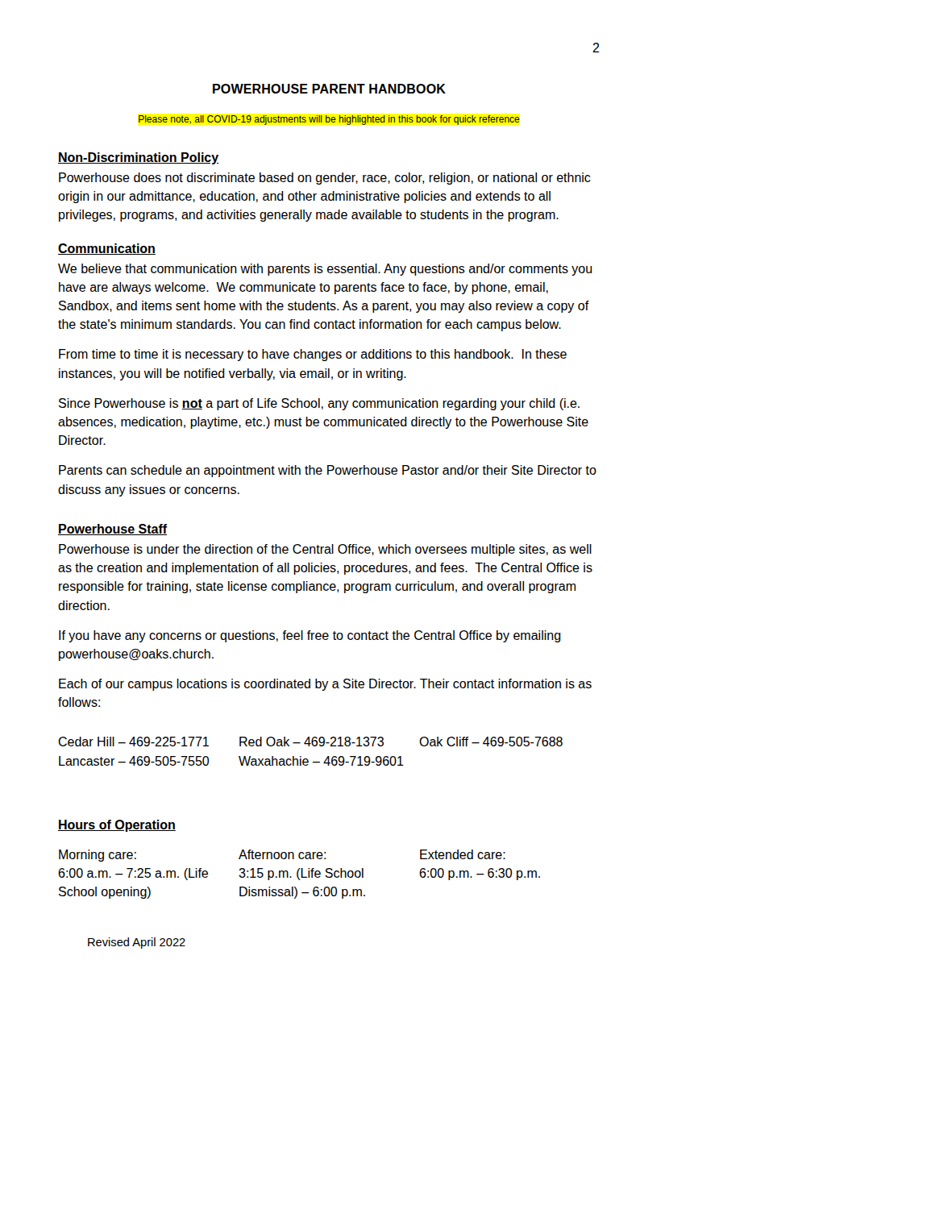2
POWERHOUSE PARENT HANDBOOK
Please note, all COVID-19 adjustments will be highlighted in this book for quick reference
Non-Discrimination Policy
Powerhouse does not discriminate based on gender, race, color, religion, or national or ethnic origin in our admittance, education, and other administrative policies and extends to all privileges, programs, and activities generally made available to students in the program.
Communication
We believe that communication with parents is essential. Any questions and/or comments you have are always welcome. We communicate to parents face to face, by phone, email, Sandbox, and items sent home with the students. As a parent, you may also review a copy of the state's minimum standards. You can find contact information for each campus below.
From time to time it is necessary to have changes or additions to this handbook. In these instances, you will be notified verbally, via email, or in writing.
Since Powerhouse is not a part of Life School, any communication regarding your child (i.e. absences, medication, playtime, etc.) must be communicated directly to the Powerhouse Site Director.
Parents can schedule an appointment with the Powerhouse Pastor and/or their Site Director to discuss any issues or concerns.
Powerhouse Staff
Powerhouse is under the direction of the Central Office, which oversees multiple sites, as well as the creation and implementation of all policies, procedures, and fees. The Central Office is responsible for training, state license compliance, program curriculum, and overall program direction.
If you have any concerns or questions, feel free to contact the Central Office by emailing powerhouse@oaks.church.
Each of our campus locations is coordinated by a Site Director. Their contact information is as follows:
| Cedar Hill – 469-225-1771 | Red Oak – 469-218-1373 | Oak Cliff – 469-505-7688 |
| Lancaster – 469-505-7550 | Waxahachie – 469-719-9601 | |
Hours of Operation
| Morning care: 6:00 a.m. – 7:25 a.m. (Life School opening) | Afternoon care: 3:15 p.m. (Life School Dismissal) – 6:00 p.m. | Extended care: 6:00 p.m. – 6:30 p.m. |
Revised April 2022